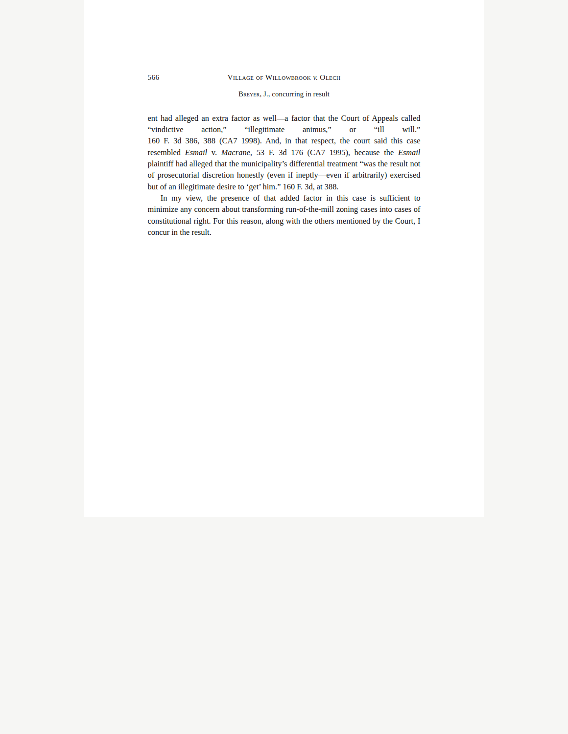566 Village of Willowbrook v. Olech
Breyer, J., concurring in result
ent had alleged an extra factor as well—a factor that the Court of Appeals called “vindictive action,” “illegitimate animus,” or “ill will.” 160 F. 3d 386, 388 (CA7 1998). And, in that respect, the court said this case resembled Esmail v. Macrane, 53 F. 3d 176 (CA7 1995), because the Esmail plaintiff had alleged that the municipality’s differential treatment “was the result not of prosecutorial discretion honestly (even if ineptly—even if arbitrarily) exercised but of an illegitimate desire to ‘get’ him.” 160 F. 3d, at 388.
In my view, the presence of that added factor in this case is sufficient to minimize any concern about transforming run-of-the-mill zoning cases into cases of constitutional right. For this reason, along with the others mentioned by the Court, I concur in the result.